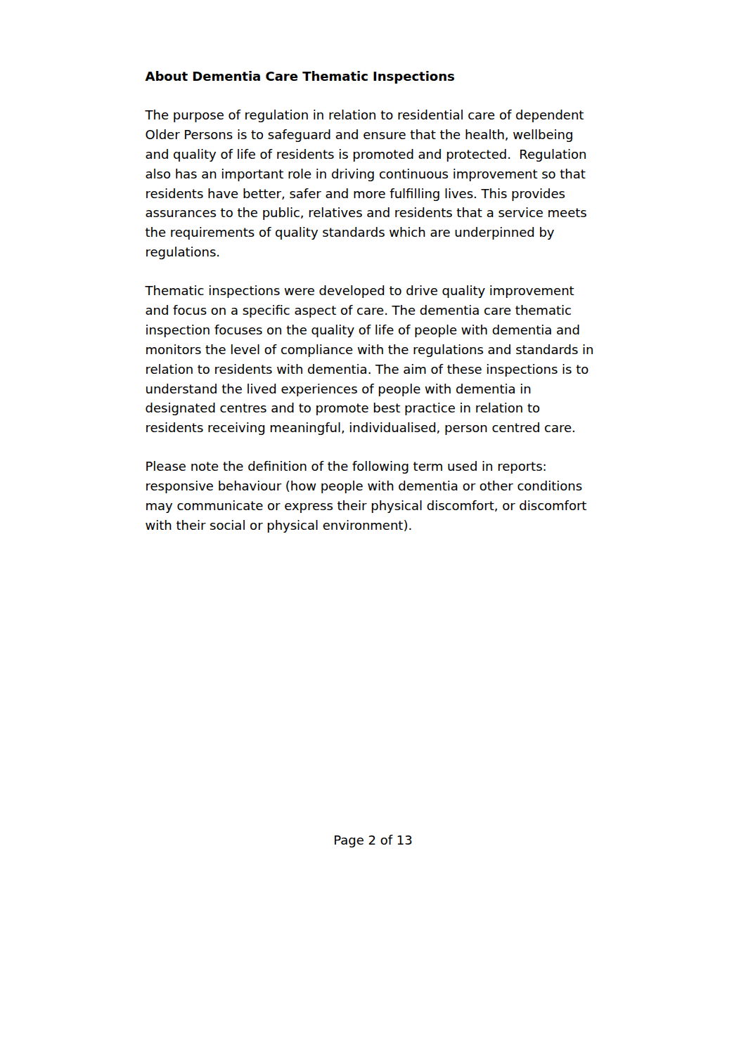About Dementia Care Thematic Inspections
The purpose of regulation in relation to residential care of dependent Older Persons is to safeguard and ensure that the health, wellbeing and quality of life of residents is promoted and protected. Regulation also has an important role in driving continuous improvement so that residents have better, safer and more fulfilling lives. This provides assurances to the public, relatives and residents that a service meets the requirements of quality standards which are underpinned by regulations.
Thematic inspections were developed to drive quality improvement and focus on a specific aspect of care. The dementia care thematic inspection focuses on the quality of life of people with dementia and monitors the level of compliance with the regulations and standards in relation to residents with dementia. The aim of these inspections is to understand the lived experiences of people with dementia in designated centres and to promote best practice in relation to residents receiving meaningful, individualised, person centred care.
Please note the definition of the following term used in reports:
responsive behaviour (how people with dementia or other conditions may communicate or express their physical discomfort, or discomfort with their social or physical environment).
Page 2 of 13